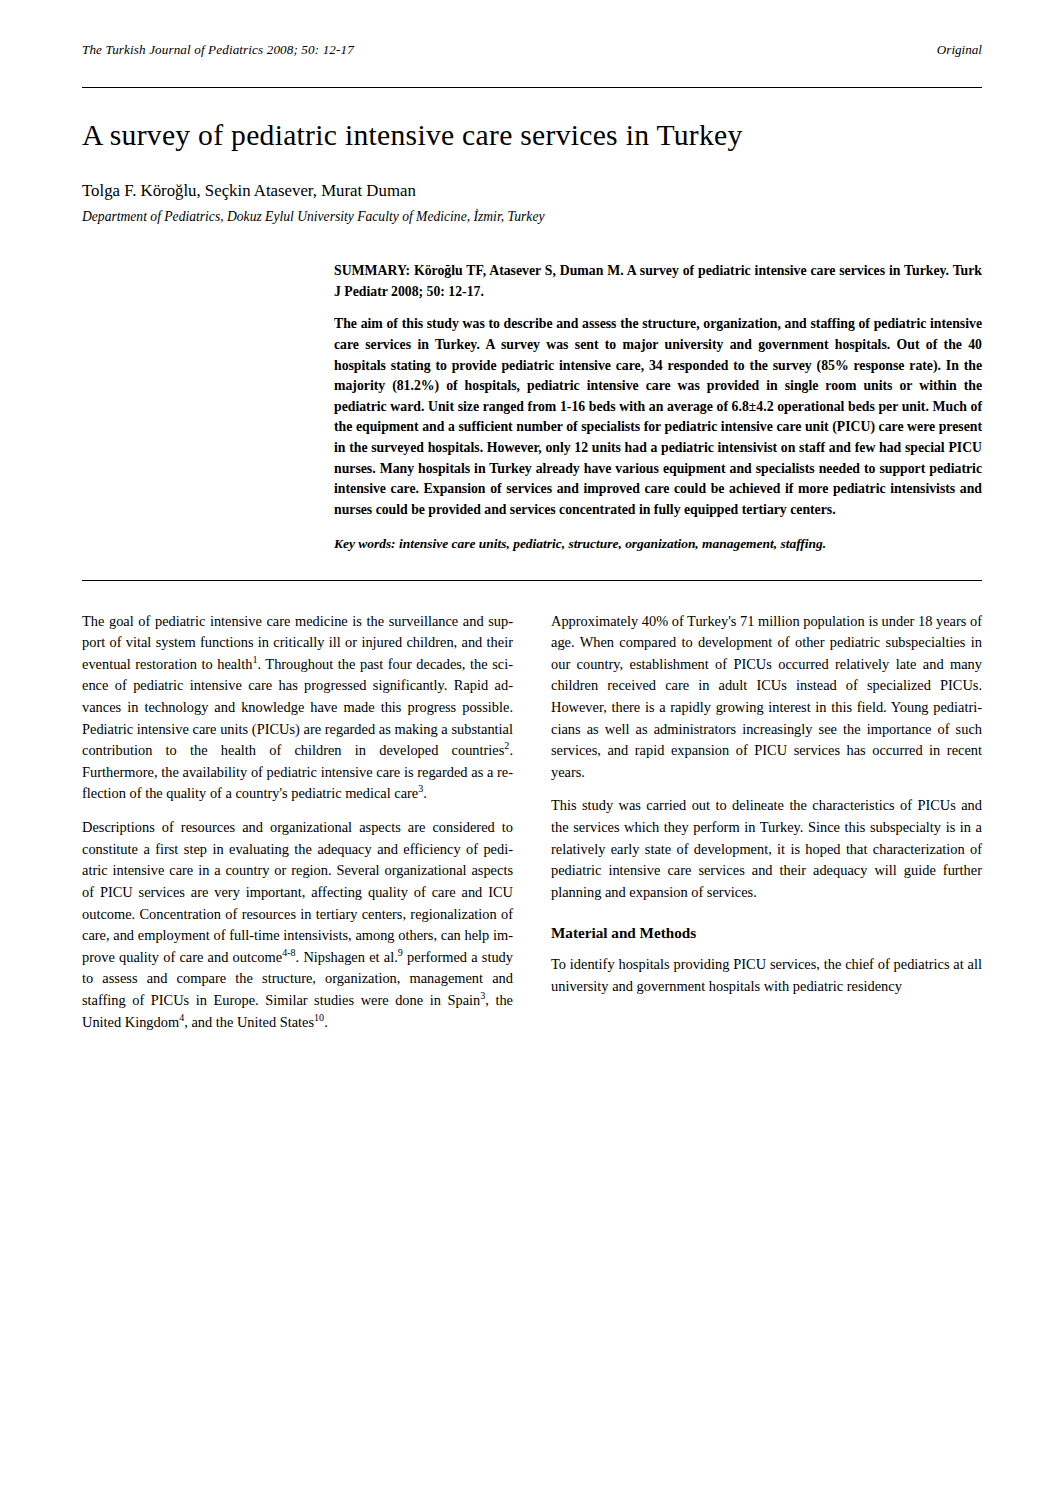The Turkish Journal of Pediatrics 2008; 50: 12-17 Original
A survey of pediatric intensive care services in Turkey
Tolga F. Köroğlu, Seçkin Atasever, Murat Duman
Department of Pediatrics, Dokuz Eylul University Faculty of Medicine, İzmir, Turkey
SUMMARY: Köroğlu TF, Atasever S, Duman M. A survey of pediatric intensive care services in Turkey. Turk J Pediatr 2008; 50: 12-17.
The aim of this study was to describe and assess the structure, organization, and staffing of pediatric intensive care services in Turkey. A survey was sent to major university and government hospitals. Out of the 40 hospitals stating to provide pediatric intensive care, 34 responded to the survey (85% response rate). In the majority (81.2%) of hospitals, pediatric intensive care was provided in single room units or within the pediatric ward. Unit size ranged from 1-16 beds with an average of 6.8±4.2 operational beds per unit. Much of the equipment and a sufficient number of specialists for pediatric intensive care unit (PICU) care were present in the surveyed hospitals. However, only 12 units had a pediatric intensivist on staff and few had special PICU nurses. Many hospitals in Turkey already have various equipment and specialists needed to support pediatric intensive care. Expansion of services and improved care could be achieved if more pediatric intensivists and nurses could be provided and services concentrated in fully equipped tertiary centers.
Key words: intensive care units, pediatric, structure, organization, management, staffing.
The goal of pediatric intensive care medicine is the surveillance and support of vital system functions in critically ill or injured children, and their eventual restoration to health1. Throughout the past four decades, the science of pediatric intensive care has progressed significantly. Rapid advances in technology and knowledge have made this progress possible. Pediatric intensive care units (PICUs) are regarded as making a substantial contribution to the health of children in developed countries2. Furthermore, the availability of pediatric intensive care is regarded as a reflection of the quality of a country's pediatric medical care3.
Descriptions of resources and organizational aspects are considered to constitute a first step in evaluating the adequacy and efficiency of pediatric intensive care in a country or region. Several organizational aspects of PICU services are very important, affecting quality of care and ICU outcome. Concentration of resources in tertiary centers, regionalization of care, and employment of full-time intensivists, among others, can help improve quality of care and outcome4-8. Nipshagen et al.9 performed a study to assess and compare the structure, organization, management and staffing of PICUs in Europe. Similar studies were done in Spain3, the United Kingdom4, and the United States10.
Approximately 40% of Turkey's 71 million population is under 18 years of age. When compared to development of other pediatric subspecialties in our country, establishment of PICUs occurred relatively late and many children received care in adult ICUs instead of specialized PICUs. However, there is a rapidly growing interest in this field. Young pediatricians as well as administrators increasingly see the importance of such services, and rapid expansion of PICU services has occurred in recent years.
This study was carried out to delineate the characteristics of PICUs and the services which they perform in Turkey. Since this subspecialty is in a relatively early state of development, it is hoped that characterization of pediatric intensive care services and their adequacy will guide further planning and expansion of services.
Material and Methods
To identify hospitals providing PICU services, the chief of pediatrics at all university and government hospitals with pediatric residency